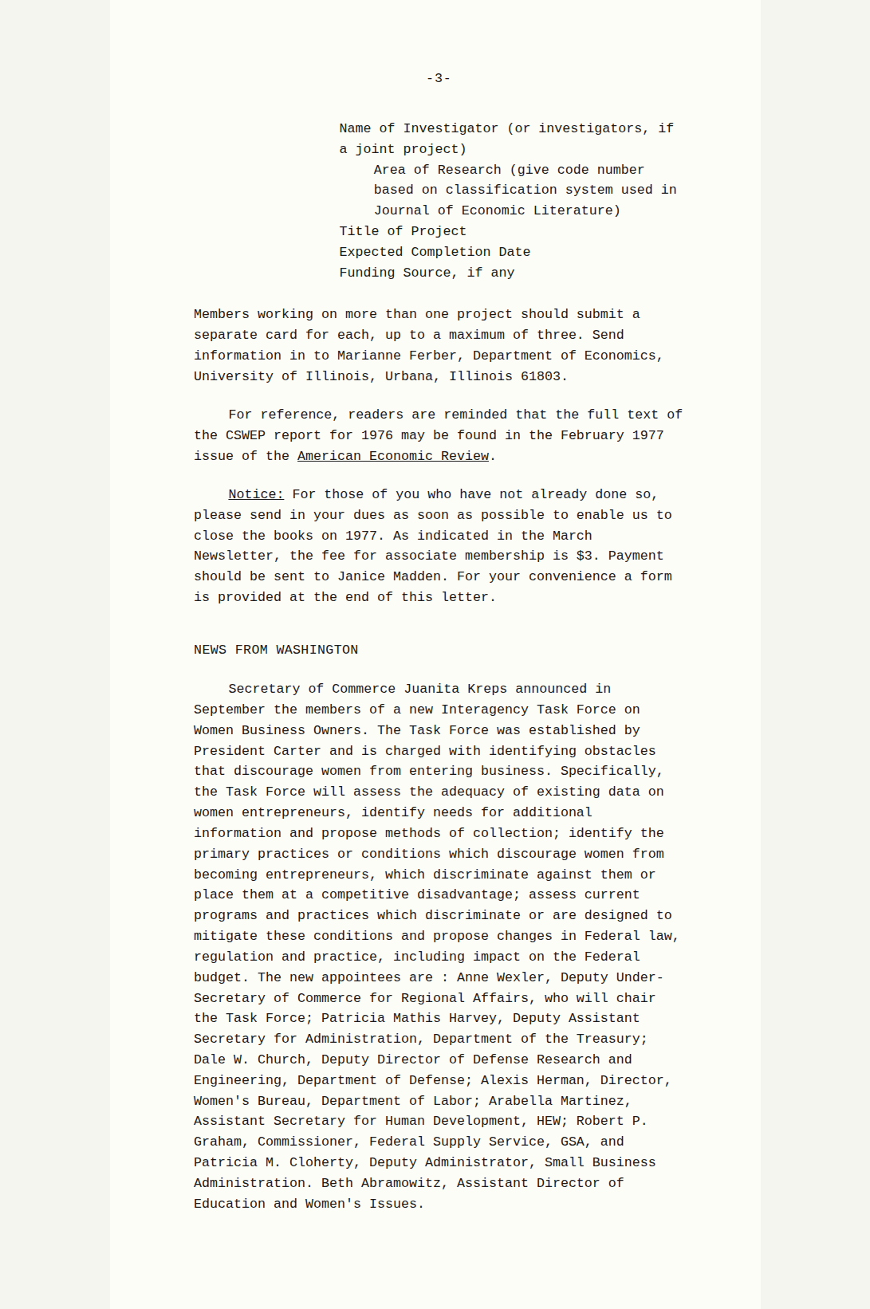-3-
Name of Investigator (or investigators, if a joint project)
Area of Research (give code number based on classification system used in Journal of Economic Literature)
Title of Project
Expected Completion Date
Funding Source, if any
Members working on more than one project should submit a separate card for each, up to a maximum of three. Send information in to Marianne Ferber, Department of Economics, University of Illinois, Urbana, Illinois 61803.
For reference, readers are reminded that the full text of the CSWEP report for 1976 may be found in the February 1977 issue of the American Economic Review.
Notice: For those of you who have not already done so, please send in your dues as soon as possible to enable us to close the books on 1977. As indicated in the March Newsletter, the fee for associate membership is $3. Payment should be sent to Janice Madden. For your convenience a form is provided at the end of this letter.
News from Washington
Secretary of Commerce Juanita Kreps announced in September the members of a new Interagency Task Force on Women Business Owners. The Task Force was established by President Carter and is charged with identifying obstacles that discourage women from entering business. Specifically, the Task Force will assess the adequacy of existing data on women entrepreneurs, identify needs for additional information and propose methods of collection; identify the primary practices or conditions which discourage women from becoming entrepreneurs, which discriminate against them or place them at a competitive disadvantage; assess current programs and practices which discriminate or are designed to mitigate these conditions and propose changes in Federal law, regulation and practice, including impact on the Federal budget. The new appointees are : Anne Wexler, Deputy Under-Secretary of Commerce for Regional Affairs, who will chair the Task Force; Patricia Mathis Harvey, Deputy Assistant Secretary for Administration, Department of the Treasury; Dale W. Church, Deputy Director of Defense Research and Engineering, Department of Defense; Alexis Herman, Director, Women's Bureau, Department of Labor; Arabella Martinez, Assistant Secretary for Human Development, HEW; Robert P. Graham, Commissioner, Federal Supply Service, GSA, and Patricia M. Cloherty, Deputy Administrator, Small Business Administration. Beth Abramowitz, Assistant Director of Education and Women's Issues.